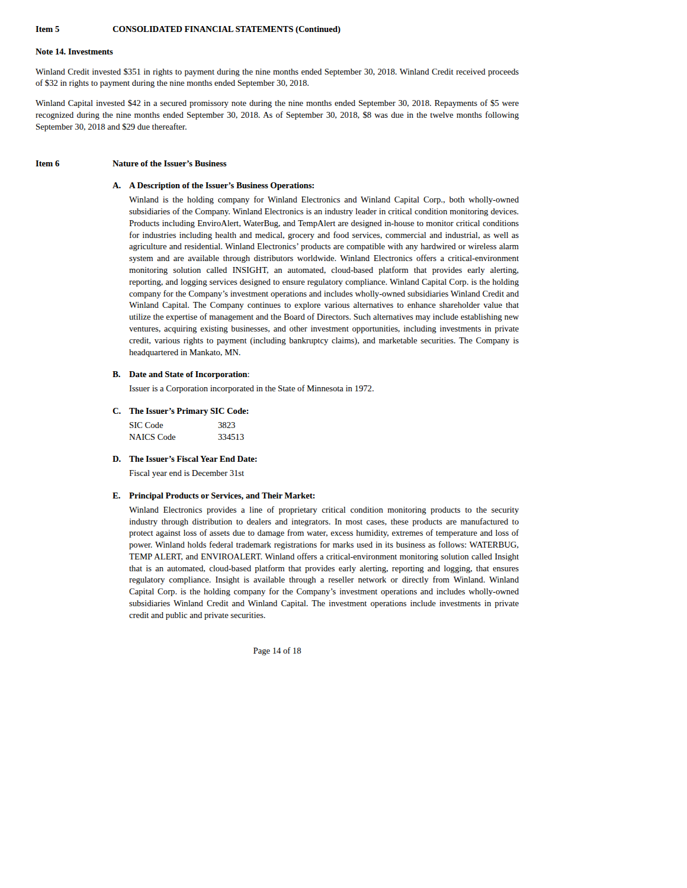Item 5 CONSOLIDATED FINANCIAL STATEMENTS (Continued)
Note 14. Investments
Winland Credit invested $351 in rights to payment during the nine months ended September 30, 2018. Winland Credit received proceeds of $32 in rights to payment during the nine months ended September 30, 2018.
Winland Capital invested $42 in a secured promissory note during the nine months ended September 30, 2018. Repayments of $5 were recognized during the nine months ended September 30, 2018. As of September 30, 2018, $8 was due in the twelve months following September 30, 2018 and $29 due thereafter.
Item 6 Nature of the Issuer’s Business
A. A Description of the Issuer’s Business Operations:
Winland is the holding company for Winland Electronics and Winland Capital Corp., both wholly-owned subsidiaries of the Company. Winland Electronics is an industry leader in critical condition monitoring devices. Products including EnviroAlert, WaterBug, and TempAlert are designed in-house to monitor critical conditions for industries including health and medical, grocery and food services, commercial and industrial, as well as agriculture and residential. Winland Electronics’ products are compatible with any hardwired or wireless alarm system and are available through distributors worldwide. Winland Electronics offers a critical-environment monitoring solution called INSIGHT, an automated, cloud-based platform that provides early alerting, reporting, and logging services designed to ensure regulatory compliance. Winland Capital Corp. is the holding company for the Company’s investment operations and includes wholly-owned subsidiaries Winland Credit and Winland Capital. The Company continues to explore various alternatives to enhance shareholder value that utilize the expertise of management and the Board of Directors. Such alternatives may include establishing new ventures, acquiring existing businesses, and other investment opportunities, including investments in private credit, various rights to payment (including bankruptcy claims), and marketable securities. The Company is headquartered in Mankato, MN.
B. Date and State of Incorporation:
Issuer is a Corporation incorporated in the State of Minnesota in 1972.
C. The Issuer’s Primary SIC Code:
| SIC Code | 3823 |
| NAICS Code | 334513 |
D. The Issuer’s Fiscal Year End Date:
Fiscal year end is December 31st
E. Principal Products or Services, and Their Market:
Winland Electronics provides a line of proprietary critical condition monitoring products to the security industry through distribution to dealers and integrators. In most cases, these products are manufactured to protect against loss of assets due to damage from water, excess humidity, extremes of temperature and loss of power. Winland holds federal trademark registrations for marks used in its business as follows: WATERBUG, TEMP ALERT, and ENVIROALERT. Winland offers a critical-environment monitoring solution called Insight that is an automated, cloud-based platform that provides early alerting, reporting and logging, that ensures regulatory compliance. Insight is available through a reseller network or directly from Winland. Winland Capital Corp. is the holding company for the Company’s investment operations and includes wholly-owned subsidiaries Winland Credit and Winland Capital. The investment operations include investments in private credit and public and private securities.
Page 14 of 18